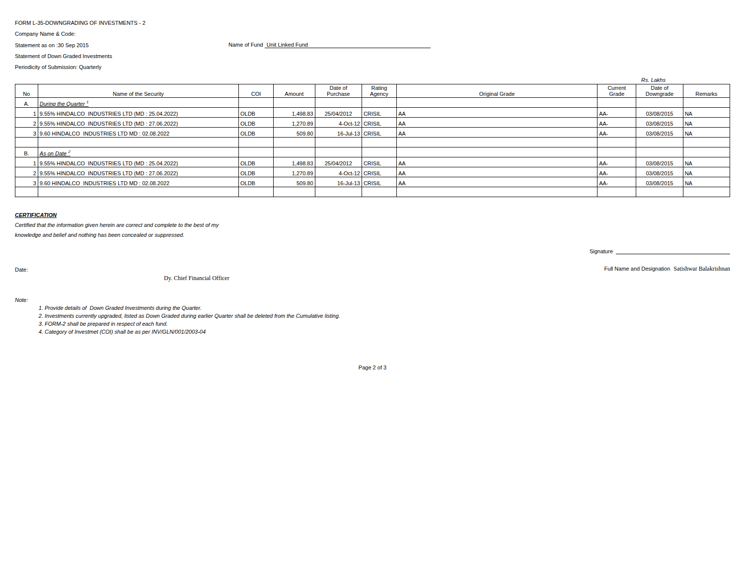FORM L-35-DOWNGRADING OF INVESTMENTS - 2
Company Name & Code:
Statement as on :30 Sep 2015
Name of Fund Unit Linked Fund
Statement of Down Graded Investments
Periodicity of Submission: Quarterly
Rs. Lakhs
| No | Name of the Security | COI | Amount | Date of Purchase | Rating Agency | Original Grade | Current Grade | Date of Downgrade | Remarks |
| --- | --- | --- | --- | --- | --- | --- | --- | --- | --- |
| A. | During the Quarter 1 | | | | | | | | |
| 1 | 9.55% HINDALCO INDUSTRIES LTD (MD : 25.04.2022) | OLDB | 1,498.83 | 25/04/2012 | CRISIL | AA | AA- | 03/08/2015 | NA |
| 2 | 9.55% HINDALCO INDUSTRIES LTD (MD : 27.06.2022) | OLDB | 1,270.89 | 4-Oct-12 | CRISIL | AA | AA- | 03/08/2015 | NA |
| 3 | 9.60 HINDALCO INDUSTRIES LTD MD : 02.08.2022 | OLDB | 509.80 | 16-Jul-13 | CRISIL | AA | AA- | 03/08/2015 | NA |
| B. | As on Date 2 | | | | | | | | |
| 1 | 9.55% HINDALCO INDUSTRIES LTD (MD : 25.04.2022) | OLDB | 1,498.83 | 25/04/2012 | CRISIL | AA | AA- | 03/08/2015 | NA |
| 2 | 9.55% HINDALCO INDUSTRIES LTD (MD : 27.06.2022) | OLDB | 1,270.89 | 4-Oct-12 | CRISIL | AA | AA- | 03/08/2015 | NA |
| 3 | 9.60 HINDALCO INDUSTRIES LTD MD : 02.08.2022 | OLDB | 509.80 | 16-Jul-13 | CRISIL | AA | AA- | 03/08/2015 | NA |
CERTIFICATION
Certified that the information given herein are correct and complete to the best of my
knowledge and belief and nothing has been concealed or suppressed.
Signature
Date:
Full Name and Designation Satishwar Balakrishnan
Dy. Chief Financial Officer
Note:
Provide details of Down Graded Investments during the Quarter.
Investments currently upgraded, listed as Down Graded during earlier Quarter shall be deleted from the Cumulative listing.
FORM-2 shall be prepared in respect of each fund.
Category of Investmet (COI) shall be as per INV/GLN/001/2003-04
Page 2 of 3